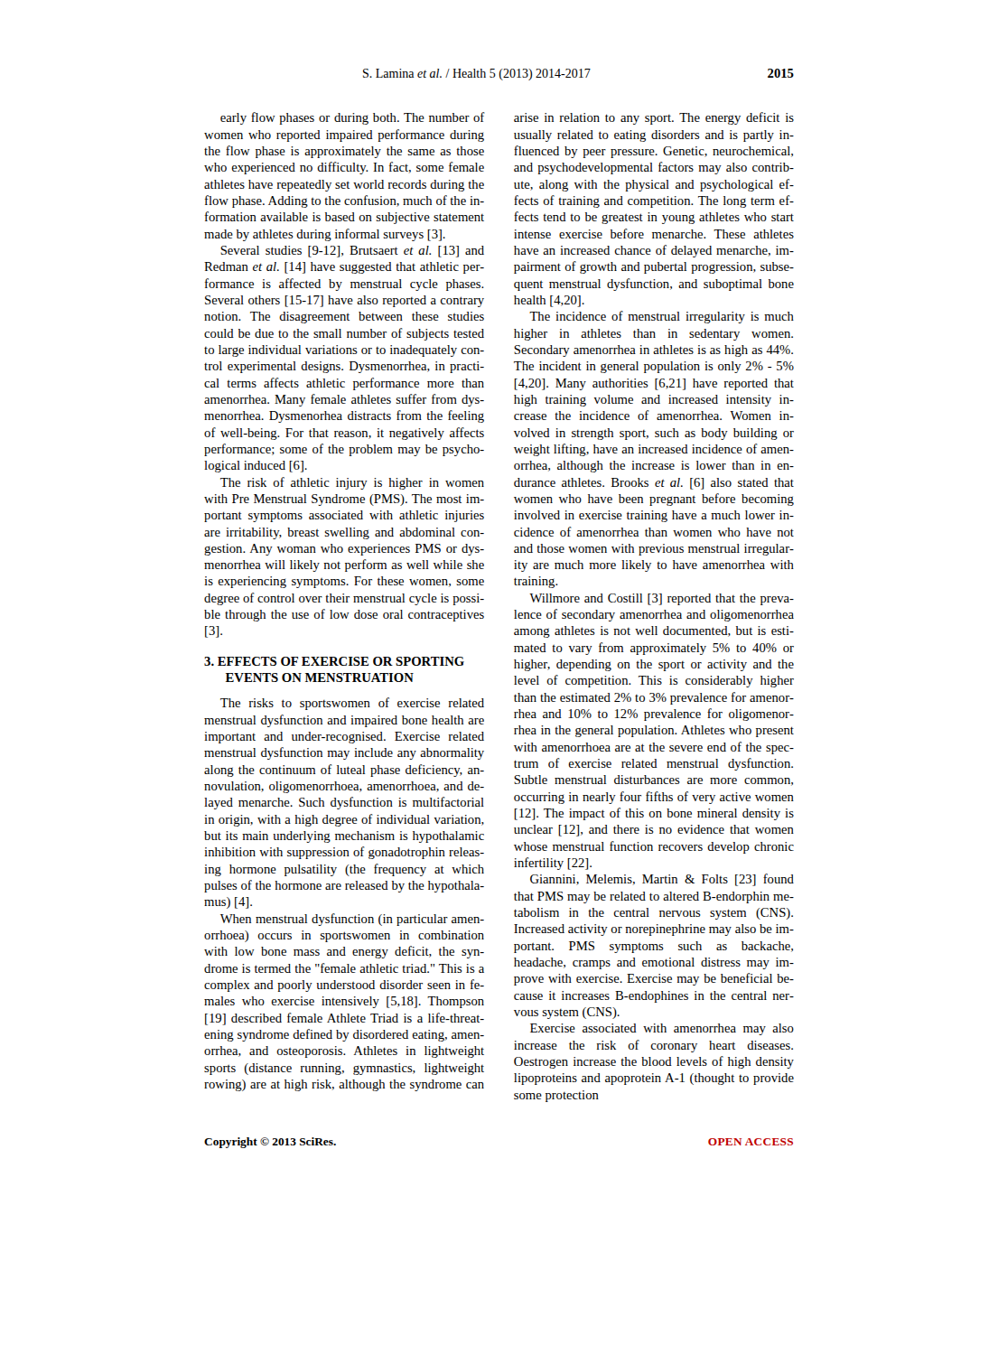S. Lamina et al. / Health 5 (2013) 2014-2017
2015
early flow phases or during both. The number of women who reported impaired performance during the flow phase is approximately the same as those who experienced no difficulty. In fact, some female athletes have repeatedly set world records during the flow phase. Adding to the confusion, much of the information available is based on subjective statement made by athletes during informal surveys [3].
Several studies [9-12], Brutsaert et al. [13] and Redman et al. [14] have suggested that athletic performance is affected by menstrual cycle phases. Several others [15-17] have also reported a contrary notion. The disagreement between these studies could be due to the small number of subjects tested to large individual variations or to inadequately control experimental designs. Dysmenorrhea, in practical terms affects athletic performance more than amenorrhea. Many female athletes suffer from dysmenorrhea. Dysmenorhea distracts from the feeling of well-being. For that reason, it negatively affects performance; some of the problem may be psychological induced [6].
The risk of athletic injury is higher in women with Pre Menstrual Syndrome (PMS). The most important symptoms associated with athletic injuries are irritability, breast swelling and abdominal congestion. Any woman who experiences PMS or dysmenorrhea will likely not perform as well while she is experiencing symptoms. For these women, some degree of control over their menstrual cycle is possible through the use of low dose oral contraceptives [3].
3. EFFECTS OF EXERCISE OR SPORTING EVENTS ON MENSTRUATION
The risks to sportswomen of exercise related menstrual dysfunction and impaired bone health are important and under-recognised. Exercise related menstrual dysfunction may include any abnormality along the continuum of luteal phase deficiency, annovulation, oligomenorrhoea, amenorrhoea, and delayed menarche. Such dysfunction is multifactorial in origin, with a high degree of individual variation, but its main underlying mechanism is hypothalamic inhibition with suppression of gonadotrophin releasing hormone pulsatility (the frequency at which pulses of the hormone are released by the hypothalamus) [4].
When menstrual dysfunction (in particular amenorrhoea) occurs in sportswomen in combination with low bone mass and energy deficit, the syndrome is termed the "female athletic triad." This is a complex and poorly understood disorder seen in females who exercise intensively [5,18]. Thompson [19] described female Athlete Triad is a life-threatening syndrome defined by disordered eating, amenorrhea, and osteoporosis. Athletes in lightweight sports (distance running, gymnastics, lightweight rowing) are at high risk, although the syndrome can arise in relation to any sport. The energy deficit is usually related to eating disorders and is partly influenced by peer pressure. Genetic, neurochemical, and psychodevelopmental factors may also contribute, along with the physical and psychological effects of training and competition. The long term effects tend to be greatest in young athletes who start intense exercise before menarche. These athletes have an increased chance of delayed menarche, impairment of growth and pubertal progression, subsequent menstrual dysfunction, and suboptimal bone health [4,20].
The incidence of menstrual irregularity is much higher in athletes than in sedentary women. Secondary amenorrhea in athletes is as high as 44%. The incident in general population is only 2% - 5% [4,20]. Many authorities [6,21] have reported that high training volume and increased intensity increase the incidence of amenorrhea. Women involved in strength sport, such as body building or weight lifting, have an increased incidence of amenorrhea, although the increase is lower than in endurance athletes. Brooks et al. [6] also stated that women who have been pregnant before becoming involved in exercise training have a much lower incidence of amenorrhea than women who have not and those women with previous menstrual irregularity are much more likely to have amenorrhea with training.
Willmore and Costill [3] reported that the prevalence of secondary amenorrhea and oligomenorrhea among athletes is not well documented, but is estimated to vary from approximately 5% to 40% or higher, depending on the sport or activity and the level of competition. This is considerably higher than the estimated 2% to 3% prevalence for amenorrhea and 10% to 12% prevalence for oligomenorrhea in the general population. Athletes who present with amenorrhoea are at the severe end of the spectrum of exercise related menstrual dysfunction. Subtle menstrual disturbances are more common, occurring in nearly four fifths of very active women [12]. The impact of this on bone mineral density is unclear [12], and there is no evidence that women whose menstrual function recovers develop chronic infertility [22].
Giannini, Melemis, Martin & Folts [23] found that PMS may be related to altered B-endorphin metabolism in the central nervous system (CNS). Increased activity or norepinephrine may also be important. PMS symptoms such as backache, headache, cramps and emotional distress may improve with exercise. Exercise may be beneficial because it increases B-endophines in the central nervous system (CNS).
Exercise associated with amenorrhea may also increase the risk of coronary heart diseases. Oestrogen increase the blood levels of high density lipoproteins and apoprotein A-1 (thought to provide some protection
Copyright © 2013 SciRes.
OPEN ACCESS